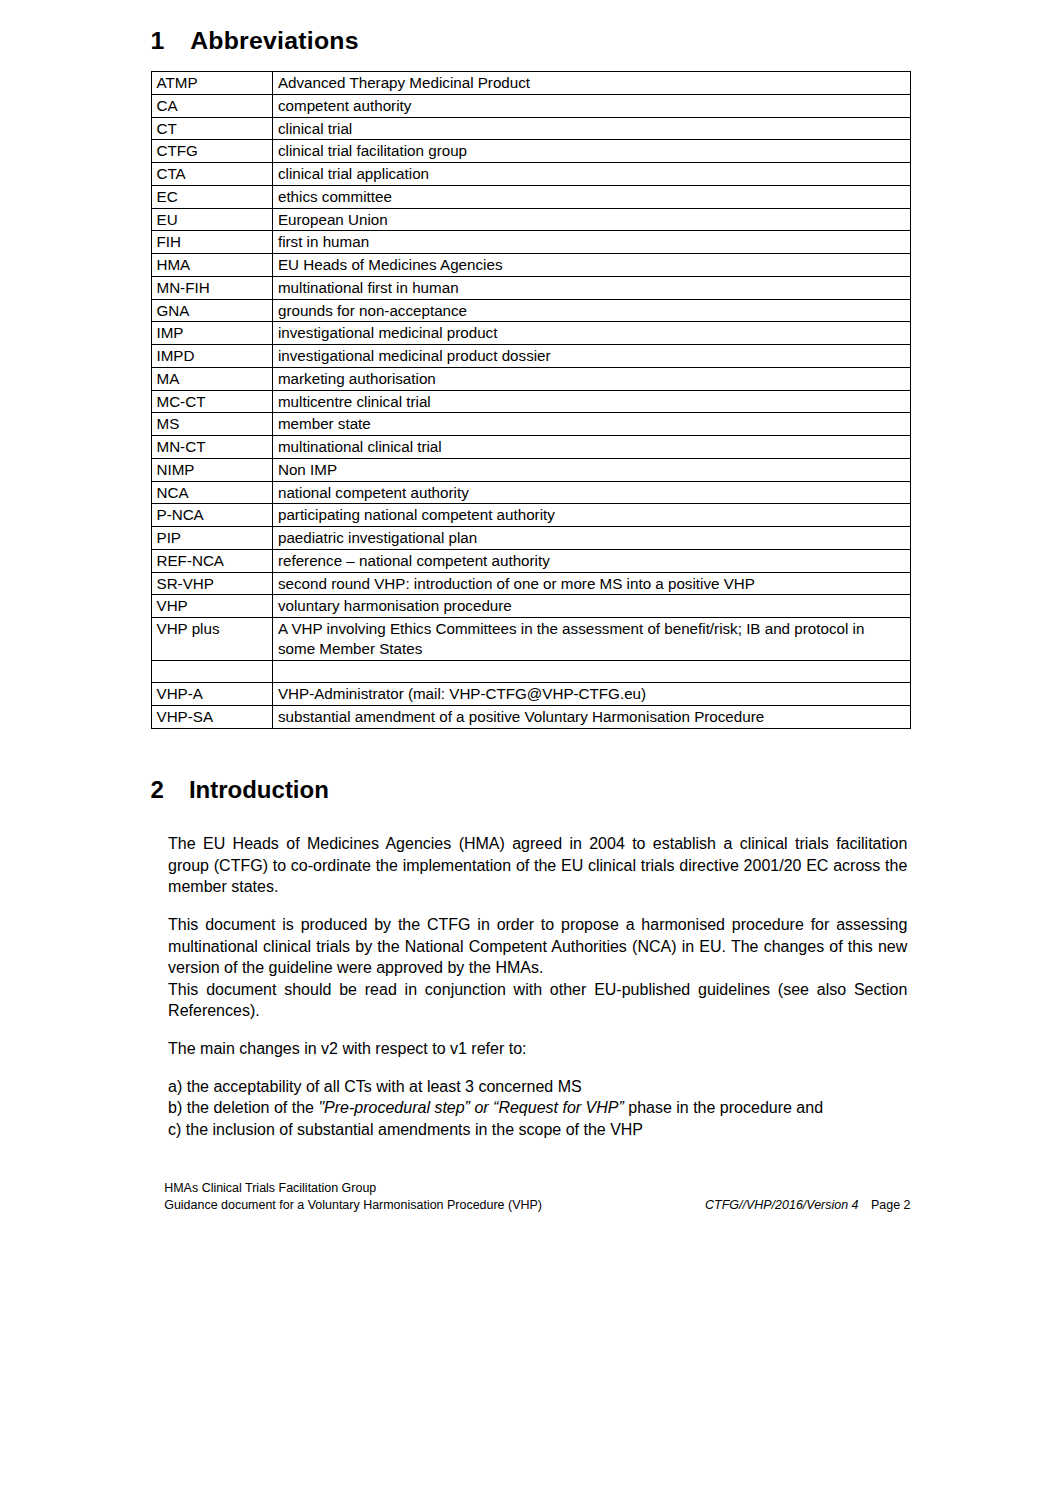1 Abbreviations
| ATMP | Advanced Therapy Medicinal Product |
| CA | competent authority |
| CT | clinical trial |
| CTFG | clinical trial facilitation group |
| CTA | clinical trial application |
| EC | ethics committee |
| EU | European Union |
| FIH | first in human |
| HMA | EU Heads of Medicines Agencies |
| MN-FIH | multinational first in human |
| GNA | grounds for non-acceptance |
| IMP | investigational medicinal product |
| IMPD | investigational medicinal product dossier |
| MA | marketing authorisation |
| MC-CT | multicentre clinical trial |
| MS | member state |
| MN-CT | multinational clinical trial |
| NIMP | Non IMP |
| NCA | national competent authority |
| P-NCA | participating national competent authority |
| PIP | paediatric investigational plan |
| REF-NCA | reference – national competent authority |
| SR-VHP | second round VHP: introduction of one or more MS into a positive VHP |
| VHP | voluntary harmonisation procedure |
| VHP plus | A VHP involving Ethics Committees in the assessment of benefit/risk; IB and protocol in some Member States |
| VHP-A | VHP-Administrator (mail: VHP-CTFG@VHP-CTFG.eu) |
| VHP-SA | substantial amendment of a positive Voluntary Harmonisation Procedure |
2 Introduction
The EU Heads of Medicines Agencies (HMA) agreed in 2004 to establish a clinical trials facilitation group (CTFG) to co-ordinate the implementation of the EU clinical trials directive 2001/20 EC across the member states.
This document is produced by the CTFG in order to propose a harmonised procedure for assessing multinational clinical trials by the National Competent Authorities (NCA) in EU. The changes of this new version of the guideline were approved by the HMAs.
This document should be read in conjunction with other EU-published guidelines (see also Section References).
The main changes in v2 with respect to v1 refer to:
a) the acceptability of all CTs with at least 3 concerned MS
b) the deletion of the "Pre-procedural step” or “Request for VHP” phase in the procedure and
c) the inclusion of substantial amendments in the scope of the VHP
HMAs Clinical Trials Facilitation Group
Guidance document for a Voluntary Harmonisation Procedure (VHP) CTFG//VHP/2016/Version 4 Page 2